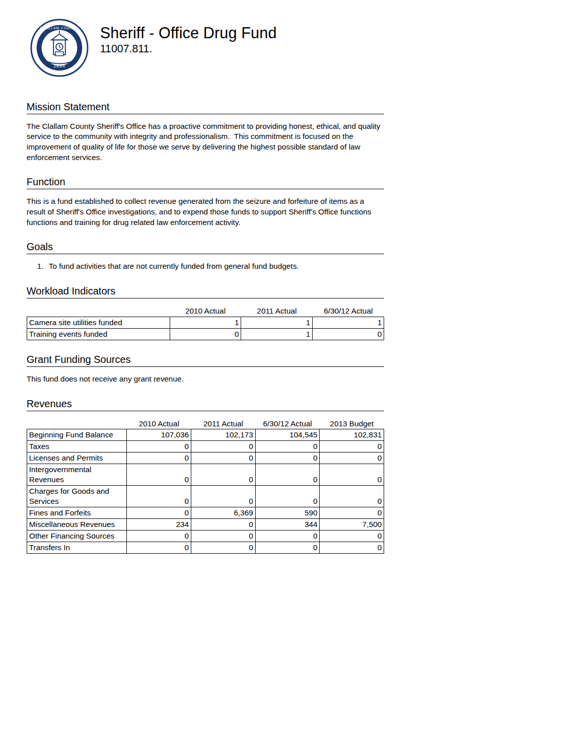CLALLAM COUNTY 1854
Sheriff - Office Drug Fund
11007.811.
Mission Statement
The Clallam County Sheriff's Office has a proactive commitment to providing honest, ethical, and quality service to the community with integrity and professionalism. This commitment is focused on the improvement of quality of life for those we serve by delivering the highest possible standard of law enforcement services.
Function
This is a fund established to collect revenue generated from the seizure and forfeiture of items as a result of Sheriff's Office investigations, and to expend those funds to support Sheriff's Office functions functions and training for drug related law enforcement activity.
Goals
To fund activities that are not currently funded from general fund budgets.
Workload Indicators
| | 2010 Actual | 2011 Actual | 6/30/12 Actual |
| --- | --- | --- | --- |
| Camera site utilities funded | 1 | 1 | 1 |
| Training events funded | 0 | 1 | 0 |
Grant Funding Sources
This fund does not receive any grant revenue.
Revenues
| | 2010 Actual | 2011 Actual | 6/30/12 Actual | 2013 Budget |
| --- | --- | --- | --- | --- |
| Beginning Fund Balance | 107,036 | 102,173 | 104,545 | 102,831 |
| Taxes | 0 | 0 | 0 | 0 |
| Licenses and Permits | 0 | 0 | 0 | 0 |
| Intergovernmental Revenues | 0 | 0 | 0 | 0 |
| Charges for Goods and Services | 0 | 0 | 0 | 0 |
| Fines and Forfeits | 0 | 6,369 | 590 | 0 |
| Miscellaneous Revenues | 234 | 0 | 344 | 7,500 |
| Other Financing Sources | 0 | 0 | 0 | 0 |
| Transfers In | 0 | 0 | 0 | 0 |